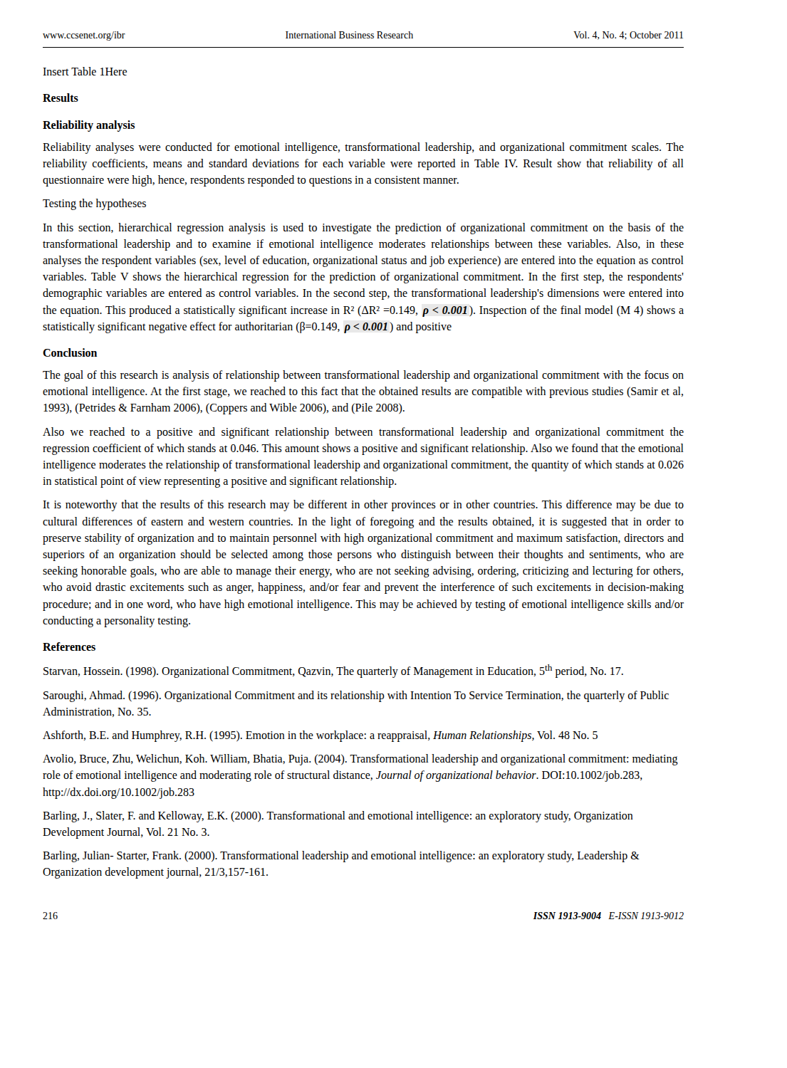www.ccsenet.org/ibr
International Business Research
Vol. 4, No. 4; October 2011
Insert Table 1Here
Results
Reliability analysis
Reliability analyses were conducted for emotional intelligence, transformational leadership, and organizational commitment scales. The reliability coefficients, means and standard deviations for each variable were reported in Table IV. Result show that reliability of all questionnaire were high, hence, respondents responded to questions in a consistent manner.
Testing the hypotheses
In this section, hierarchical regression analysis is used to investigate the prediction of organizational commitment on the basis of the transformational leadership and to examine if emotional intelligence moderates relationships between these variables. Also, in these analyses the respondent variables (sex, level of education, organizational status and job experience) are entered into the equation as control variables. Table V shows the hierarchical regression for the prediction of organizational commitment. In the first step, the respondents' demographic variables are entered as control variables. In the second step, the transformational leadership's dimensions were entered into the equation. This produced a statistically significant increase in R² (ΔR² =0.149, ρ < 0.001). Inspection of the final model (M 4) shows a statistically significant negative effect for authoritarian (β=0.149, ρ < 0.001) and positive
Conclusion
The goal of this research is analysis of relationship between transformational leadership and organizational commitment with the focus on emotional intelligence. At the first stage, we reached to this fact that the obtained results are compatible with previous studies (Samir et al, 1993), (Petrides & Farnham 2006), (Coppers and Wible 2006), and (Pile 2008).
Also we reached to a positive and significant relationship between transformational leadership and organizational commitment the regression coefficient of which stands at 0.046. This amount shows a positive and significant relationship. Also we found that the emotional intelligence moderates the relationship of transformational leadership and organizational commitment, the quantity of which stands at 0.026 in statistical point of view representing a positive and significant relationship.
It is noteworthy that the results of this research may be different in other provinces or in other countries. This difference may be due to cultural differences of eastern and western countries. In the light of foregoing and the results obtained, it is suggested that in order to preserve stability of organization and to maintain personnel with high organizational commitment and maximum satisfaction, directors and superiors of an organization should be selected among those persons who distinguish between their thoughts and sentiments, who are seeking honorable goals, who are able to manage their energy, who are not seeking advising, ordering, criticizing and lecturing for others, who avoid drastic excitements such as anger, happiness, and/or fear and prevent the interference of such excitements in decision-making procedure; and in one word, who have high emotional intelligence. This may be achieved by testing of emotional intelligence skills and/or conducting a personality testing.
References
Starvan, Hossein. (1998). Organizational Commitment, Qazvin, The quarterly of Management in Education, 5th period, No. 17.
Saroughi, Ahmad. (1996). Organizational Commitment and its relationship with Intention To Service Termination, the quarterly of Public Administration, No. 35.
Ashforth, B.E. and Humphrey, R.H. (1995). Emotion in the workplace: a reappraisal, Human Relationships, Vol. 48 No. 5
Avolio, Bruce, Zhu, Welichun, Koh. William, Bhatia, Puja. (2004). Transformational leadership and organizational commitment: mediating role of emotional intelligence and moderating role of structural distance, Journal of organizational behavior. DOI:10.1002/job.283, http://dx.doi.org/10.1002/job.283
Barling, J., Slater, F. and Kelloway, E.K. (2000). Transformational and emotional intelligence: an exploratory study, Organization Development Journal, Vol. 21 No. 3.
Barling, Julian- Starter, Frank. (2000). Transformational leadership and emotional intelligence: an exploratory study, Leadership & Organization development journal, 21/3,157-161.
216
ISSN 1913-9004 E-ISSN 1913-9012